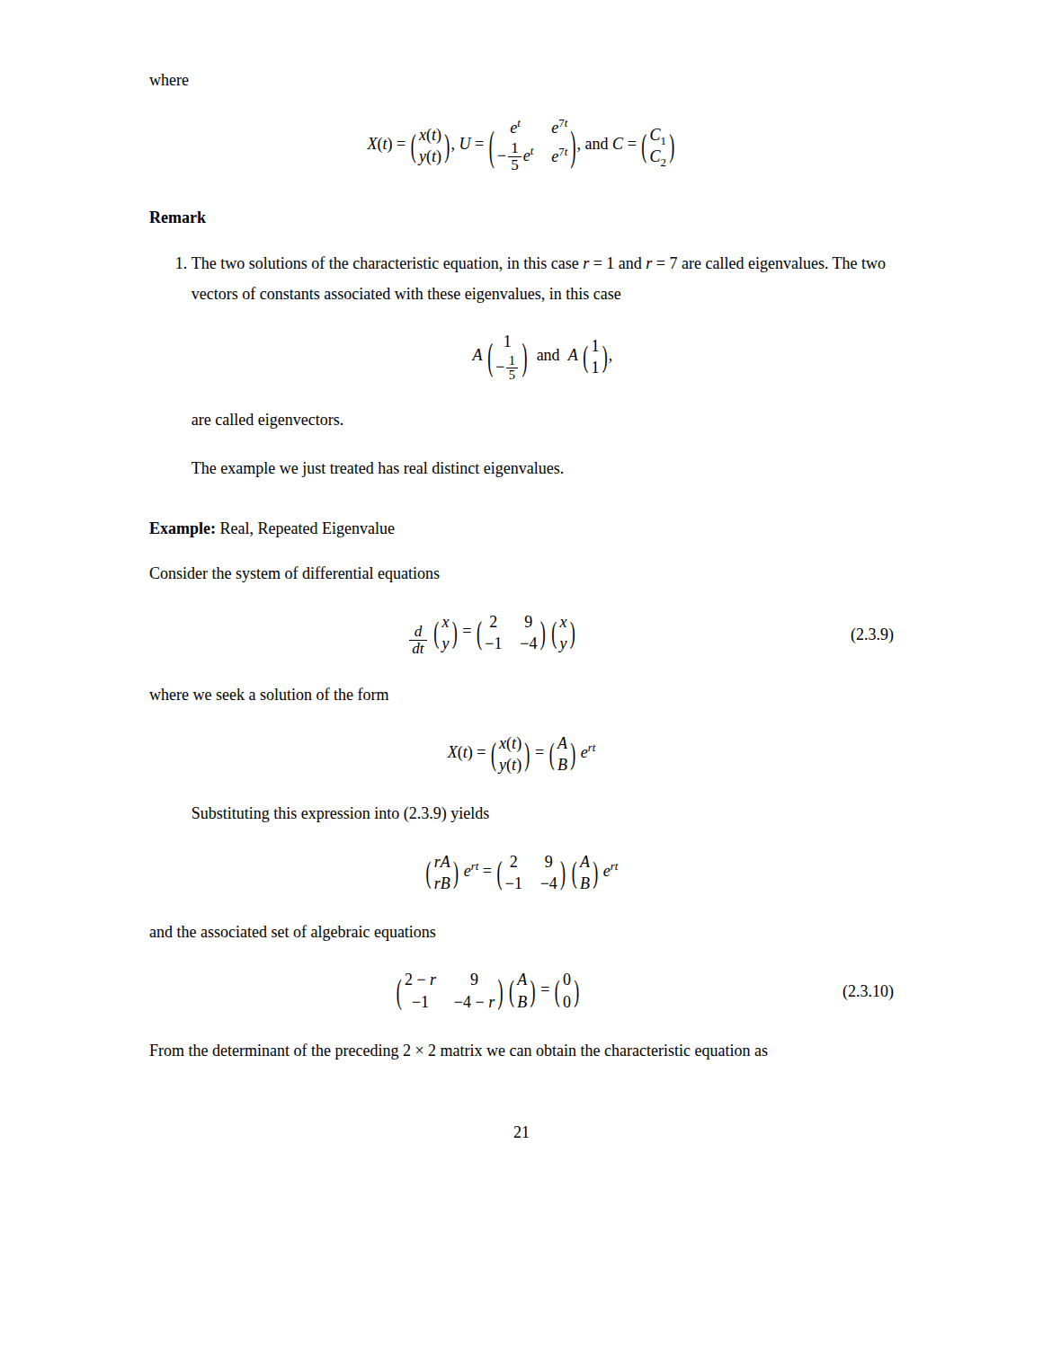where
X(t) = ( x(t) y(t) ) , U = ( et e7t −15 et e7t ) , and C = ( C1 C2 )
Remark
The two solutions of the characteristic equation, in this case r = 1 and r = 7 are called eigenvalues. The two vectors of constants associated with these eigenvalues, in this case
A ( 1 −15 ) and A ( 1 1 ) ,
are called eigenvectors.
The example we just treated has real distinct eigenvalues.
Example: Real, Repeated Eigenvalue
Consider the system of differential equations
ddt ( x y ) = ( 29 −1−4 ) ( x y )
(2.3.9)
where we seek a solution of the form
X(t) = ( x(t) y(t) ) = ( A B ) ert
Substituting this expression into (2.3.9) yields
( rA rB ) ert = ( 29 −1−4 ) ( A B ) ert
and the associated set of algebraic equations
( 2 − r 9 −1−4 − r ) ( A B ) = ( 0 0 )
(2.3.10)
From the determinant of the preceding 2 × 2 matrix we can obtain the characteristic equation as
21